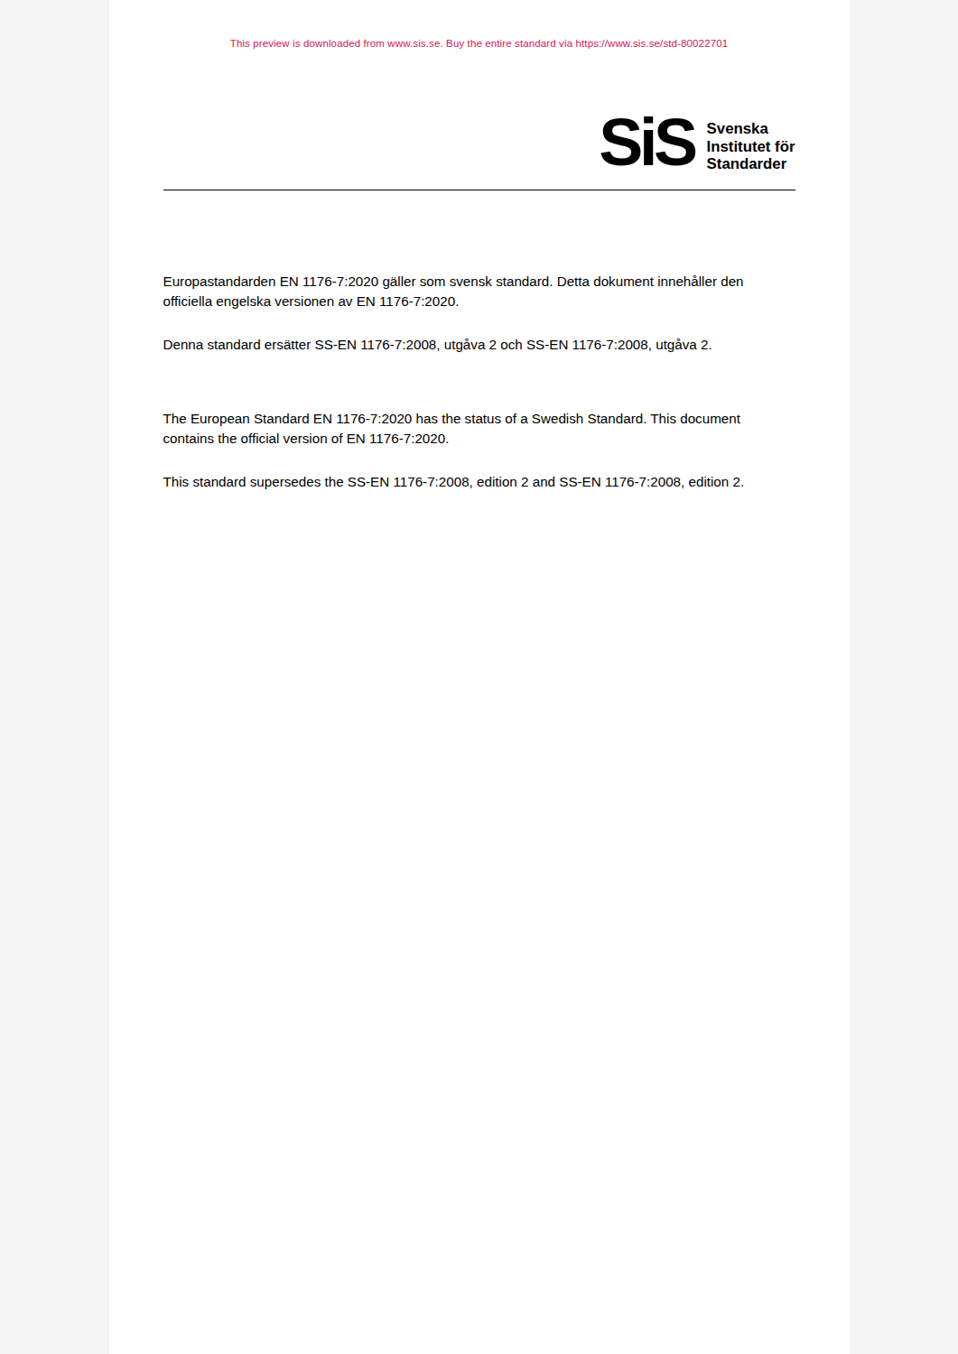This preview is downloaded from www.sis.se. Buy the entire standard via https://www.sis.se/std-80022701
Si S
Svenska
Institutet för
Standarder
Europastandarden EN 1176-7:2020 gäller som svensk standard. Detta dokument innehåller den officiella engelska versionen av EN 1176-7:2020.
Denna standard ersätter SS-EN 1176-7:2008, utgåva 2 och SS-EN 1176-7:2008, utgåva 2.
The European Standard EN 1176-7:2020 has the status of a Swedish Standard. This document contains the official version of EN 1176-7:2020.
This standard supersedes the SS-EN 1176-7:2008, edition 2 and SS-EN 1176-7:2008, edition 2.